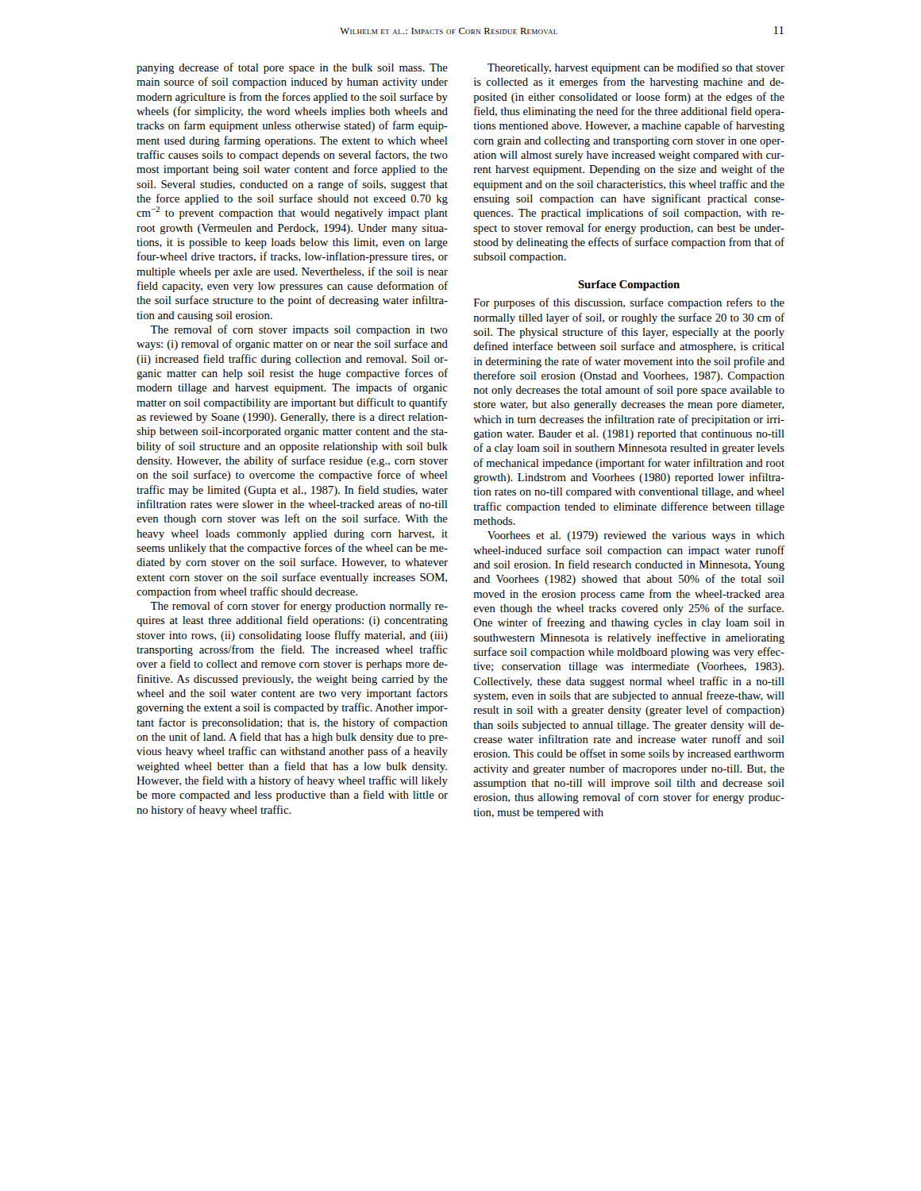Wilhelm et al.: Impacts of Corn Residue Removal 11
panying decrease of total pore space in the bulk soil mass. The main source of soil compaction induced by human activity under modern agriculture is from the forces applied to the soil surface by wheels (for simplicity, the word wheels implies both wheels and tracks on farm equipment unless otherwise stated) of farm equipment used during farming operations. The extent to which wheel traffic causes soils to compact depends on several factors, the two most important being soil water content and force applied to the soil. Several studies, conducted on a range of soils, suggest that the force applied to the soil surface should not exceed 0.70 kg cm−2 to prevent compaction that would negatively impact plant root growth (Vermeulen and Perdock, 1994). Under many situations, it is possible to keep loads below this limit, even on large four-wheel drive tractors, if tracks, low-inflation-pressure tires, or multiple wheels per axle are used. Nevertheless, if the soil is near field capacity, even very low pressures can cause deformation of the soil surface structure to the point of decreasing water infiltration and causing soil erosion.
The removal of corn stover impacts soil compaction in two ways: (i) removal of organic matter on or near the soil surface and (ii) increased field traffic during collection and removal. Soil organic matter can help soil resist the huge compactive forces of modern tillage and harvest equipment. The impacts of organic matter on soil compactibility are important but difficult to quantify as reviewed by Soane (1990). Generally, there is a direct relationship between soil-incorporated organic matter content and the stability of soil structure and an opposite relationship with soil bulk density. However, the ability of surface residue (e.g., corn stover on the soil surface) to overcome the compactive force of wheel traffic may be limited (Gupta et al., 1987). In field studies, water infiltration rates were slower in the wheel-tracked areas of no-till even though corn stover was left on the soil surface. With the heavy wheel loads commonly applied during corn harvest, it seems unlikely that the compactive forces of the wheel can be mediated by corn stover on the soil surface. However, to whatever extent corn stover on the soil surface eventually increases SOM, compaction from wheel traffic should decrease.
The removal of corn stover for energy production normally requires at least three additional field operations: (i) concentrating stover into rows, (ii) consolidating loose fluffy material, and (iii) transporting across/from the field. The increased wheel traffic over a field to collect and remove corn stover is perhaps more definitive. As discussed previously, the weight being carried by the wheel and the soil water content are two very important factors governing the extent a soil is compacted by traffic. Another important factor is preconsolidation; that is, the history of compaction on the unit of land. A field that has a high bulk density due to previous heavy wheel traffic can withstand another pass of a heavily weighted wheel better than a field that has a low bulk density. However, the field with a history of heavy wheel traffic will likely be more compacted and less productive than a field with little or no history of heavy wheel traffic.
Theoretically, harvest equipment can be modified so that stover is collected as it emerges from the harvesting machine and deposited (in either consolidated or loose form) at the edges of the field, thus eliminating the need for the three additional field operations mentioned above. However, a machine capable of harvesting corn grain and collecting and transporting corn stover in one operation will almost surely have increased weight compared with current harvest equipment. Depending on the size and weight of the equipment and on the soil characteristics, this wheel traffic and the ensuing soil compaction can have significant practical consequences. The practical implications of soil compaction, with respect to stover removal for energy production, can best be understood by delineating the effects of surface compaction from that of subsoil compaction.
Surface Compaction
For purposes of this discussion, surface compaction refers to the normally tilled layer of soil, or roughly the surface 20 to 30 cm of soil. The physical structure of this layer, especially at the poorly defined interface between soil surface and atmosphere, is critical in determining the rate of water movement into the soil profile and therefore soil erosion (Onstad and Voorhees, 1987). Compaction not only decreases the total amount of soil pore space available to store water, but also generally decreases the mean pore diameter, which in turn decreases the infiltration rate of precipitation or irrigation water. Bauder et al. (1981) reported that continuous no-till of a clay loam soil in southern Minnesota resulted in greater levels of mechanical impedance (important for water infiltration and root growth). Lindstrom and Voorhees (1980) reported lower infiltration rates on no-till compared with conventional tillage, and wheel traffic compaction tended to eliminate difference between tillage methods.
Voorhees et al. (1979) reviewed the various ways in which wheel-induced surface soil compaction can impact water runoff and soil erosion. In field research conducted in Minnesota, Young and Voorhees (1982) showed that about 50% of the total soil moved in the erosion process came from the wheel-tracked area even though the wheel tracks covered only 25% of the surface. One winter of freezing and thawing cycles in clay loam soil in southwestern Minnesota is relatively ineffective in ameliorating surface soil compaction while moldboard plowing was very effective; conservation tillage was intermediate (Voorhees, 1983). Collectively, these data suggest normal wheel traffic in a no-till system, even in soils that are subjected to annual freeze-thaw, will result in soil with a greater density (greater level of compaction) than soils subjected to annual tillage. The greater density will decrease water infiltration rate and increase water runoff and soil erosion. This could be offset in some soils by increased earthworm activity and greater number of macropores under no-till. But, the assumption that no-till will improve soil tilth and decrease soil erosion, thus allowing removal of corn stover for energy production, must be tempered with